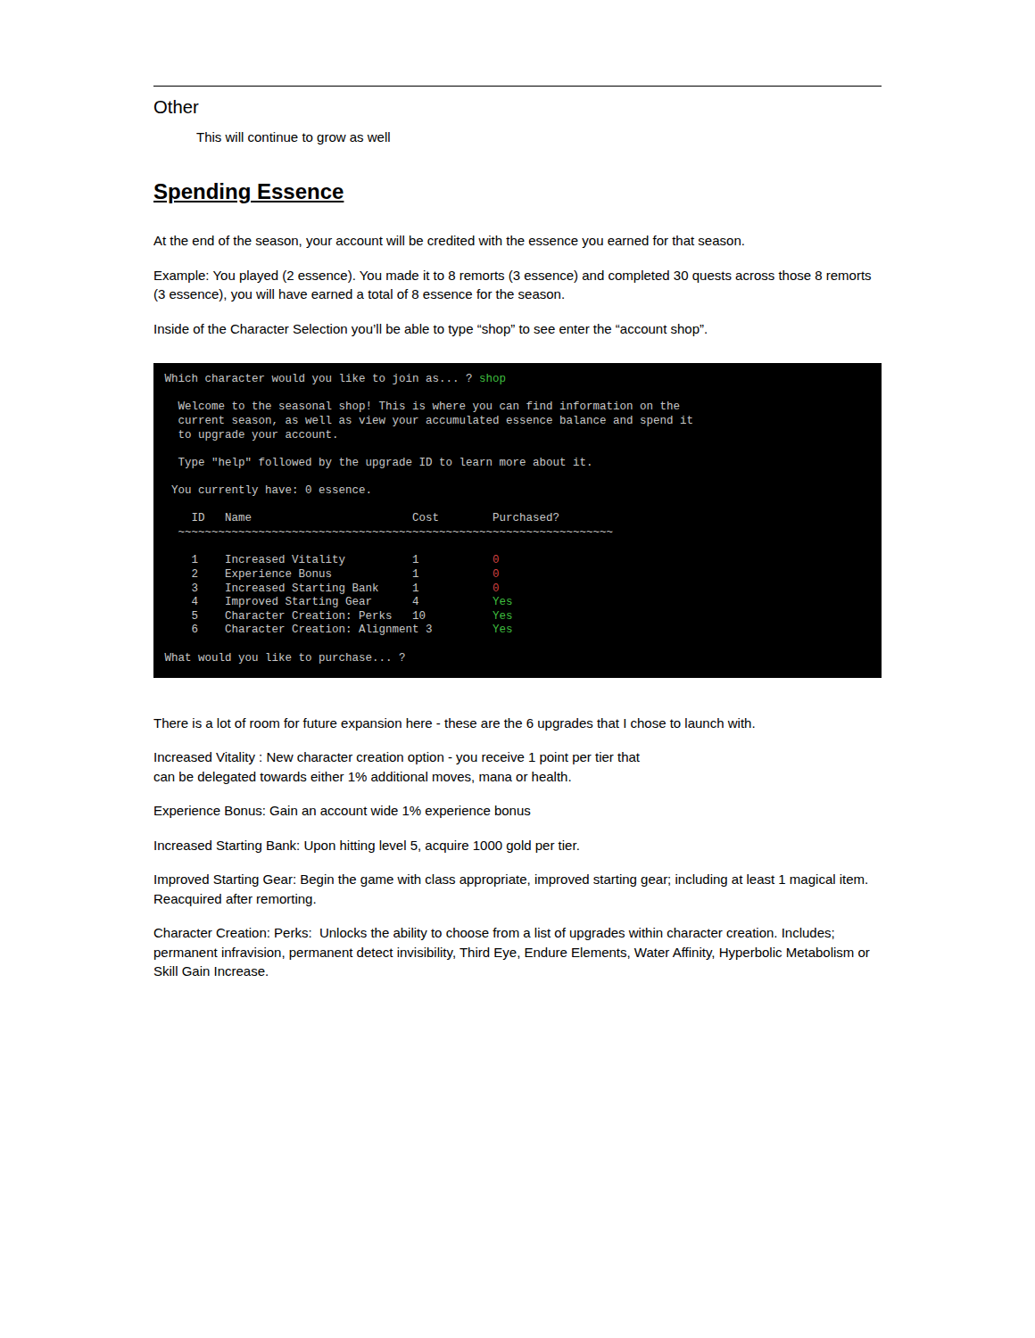Other
This will continue to grow as well
Spending Essence
At the end of the season, your account will be credited with the essence you earned for that season.
Example: You played (2 essence). You made it to 8 remorts (3 essence) and completed 30 quests across those 8 remorts (3 essence), you will have earned a total of 8 essence for the season.
Inside of the Character Selection you’ll be able to type “shop” to see enter the “account shop”.
Which character would you like to join as... ? shop Welcome to the seasonal shop! This is where you can find information on the current season, as well as view your accumulated essence balance and spend it to upgrade your account. Type "help" followed by the upgrade ID to learn more about it. You currently have: 0 essence. ID Name Cost Purchased? ~~~~~~~~~~~~~~~~~~~~~~~~~~~~~~~~~~~~~~~~~~~~~~~~~~~~~~~~~~~~~~~~~ 1 Increased Vitality 1 0 2 Experience Bonus 1 0 3 Increased Starting Bank 1 0 4 Improved Starting Gear 4 Yes 5 Character Creation: Perks 10 Yes 6 Character Creation: Alignment 3 Yes What would you like to purchase... ?
There is a lot of room for future expansion here - these are the 6 upgrades that I chose to launch with.
Increased Vitality : New character creation option - you receive 1 point per tier that
can be delegated towards either 1% additional moves, mana or health.
Experience Bonus: Gain an account wide 1% experience bonus
Increased Starting Bank: Upon hitting level 5, acquire 1000 gold per tier.
Improved Starting Gear: Begin the game with class appropriate, improved starting gear; including at least 1 magical item. Reacquired after remorting.
Character Creation: Perks: Unlocks the ability to choose from a list of upgrades within character creation. Includes; permanent infravision, permanent detect invisibility, Third Eye, Endure Elements, Water Affinity, Hyperbolic Metabolism or Skill Gain Increase.